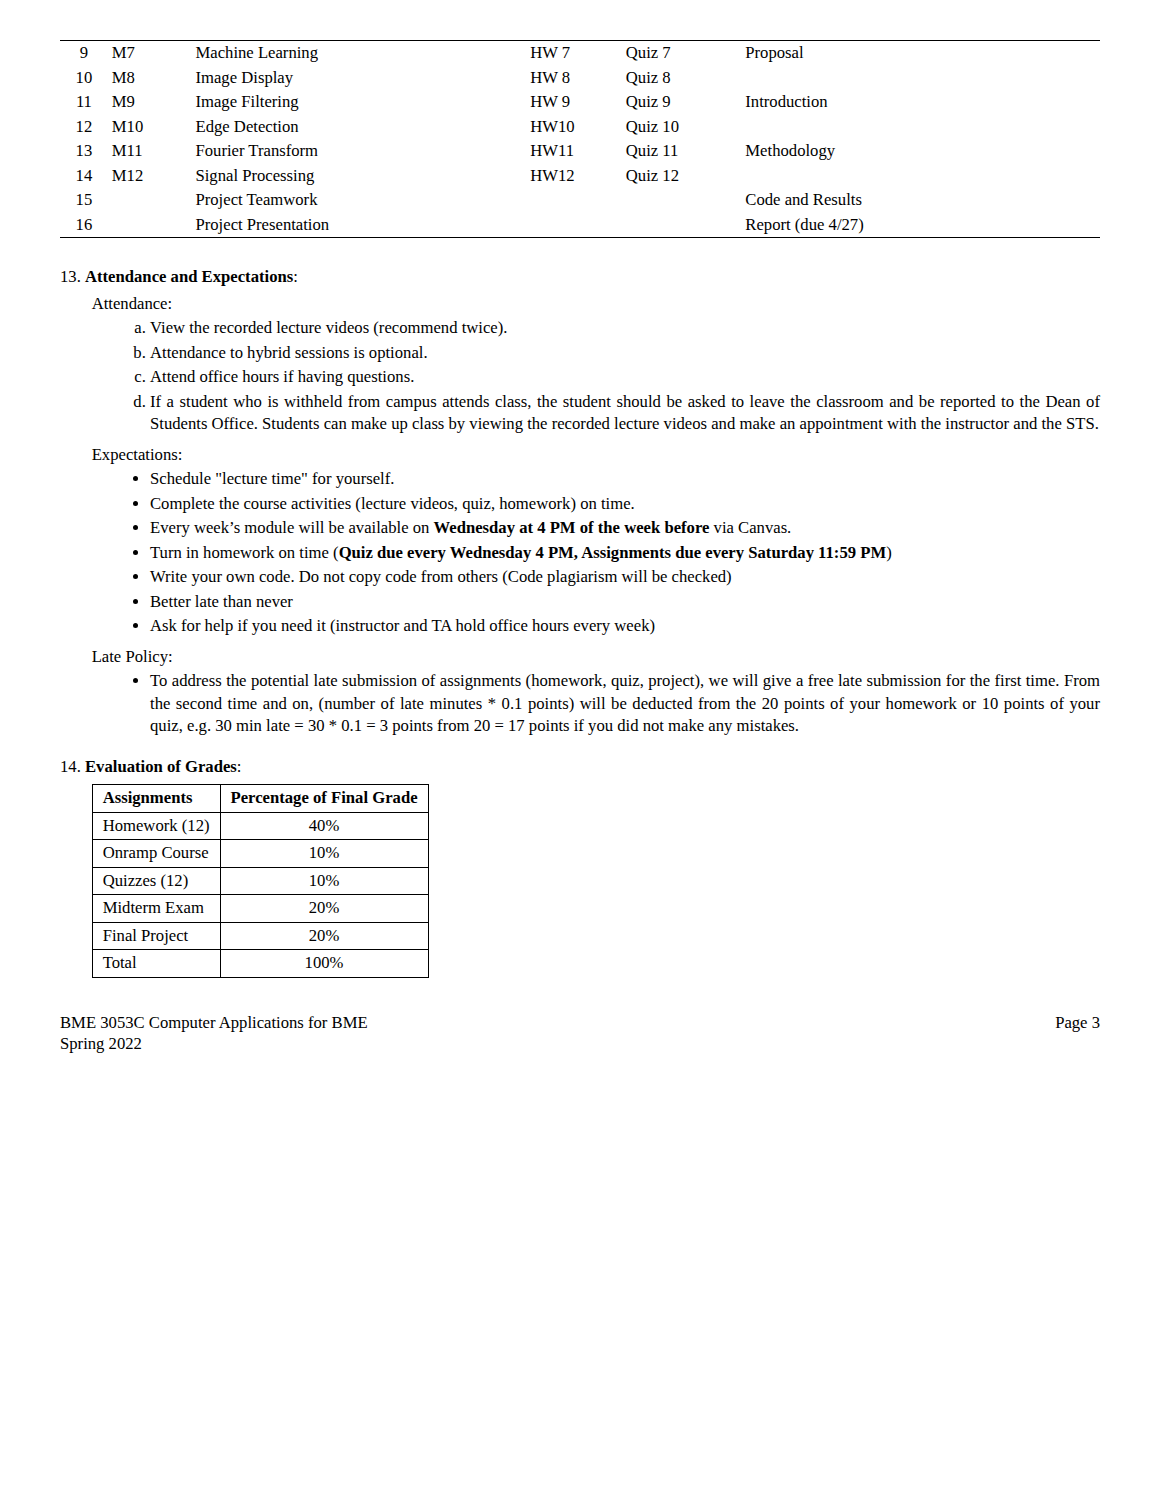| 9 | M7 | Machine Learning | HW 7 | Quiz 7 | Proposal |
| 10 | M8 | Image Display | HW 8 | Quiz 8 | |
| 11 | M9 | Image Filtering | HW 9 | Quiz 9 | Introduction |
| 12 | M10 | Edge Detection | HW10 | Quiz 10 | |
| 13 | M11 | Fourier Transform | HW11 | Quiz 11 | Methodology |
| 14 | M12 | Signal Processing | HW12 | Quiz 12 | |
| 15 | | Project Teamwork | | | Code and Results |
| 16 | | Project Presentation | | | Report (due 4/27) |
13. Attendance and Expectations:
Attendance:
View the recorded lecture videos (recommend twice).
Attendance to hybrid sessions is optional.
Attend office hours if having questions.
If a student who is withheld from campus attends class, the student should be asked to leave the classroom and be reported to the Dean of Students Office. Students can make up class by viewing the recorded lecture videos and make an appointment with the instructor and the STS.
Expectations:
Schedule "lecture time" for yourself.
Complete the course activities (lecture videos, quiz, homework) on time.
Every week’s module will be available on Wednesday at 4 PM of the week before via Canvas.
Turn in homework on time (Quiz due every Wednesday 4 PM, Assignments due every Saturday 11:59 PM)
Write your own code. Do not copy code from others (Code plagiarism will be checked)
Better late than never
Ask for help if you need it (instructor and TA hold office hours every week)
Late Policy:
To address the potential late submission of assignments (homework, quiz, project), we will give a free late submission for the first time. From the second time and on, (number of late minutes * 0.1 points) will be deducted from the 20 points of your homework or 10 points of your quiz, e.g. 30 min late = 30 * 0.1 = 3 points from 20 = 17 points if you did not make any mistakes.
14. Evaluation of Grades:
| Assignments | Percentage of Final Grade |
| --- | --- |
| Homework (12) | 40% |
| Onramp Course | 10% |
| Quizzes (12) | 10% |
| Midterm Exam | 20% |
| Final Project | 20% |
| Total | 100% |
BME 3053C Computer Applications for BME
Spring 2022
Page 3